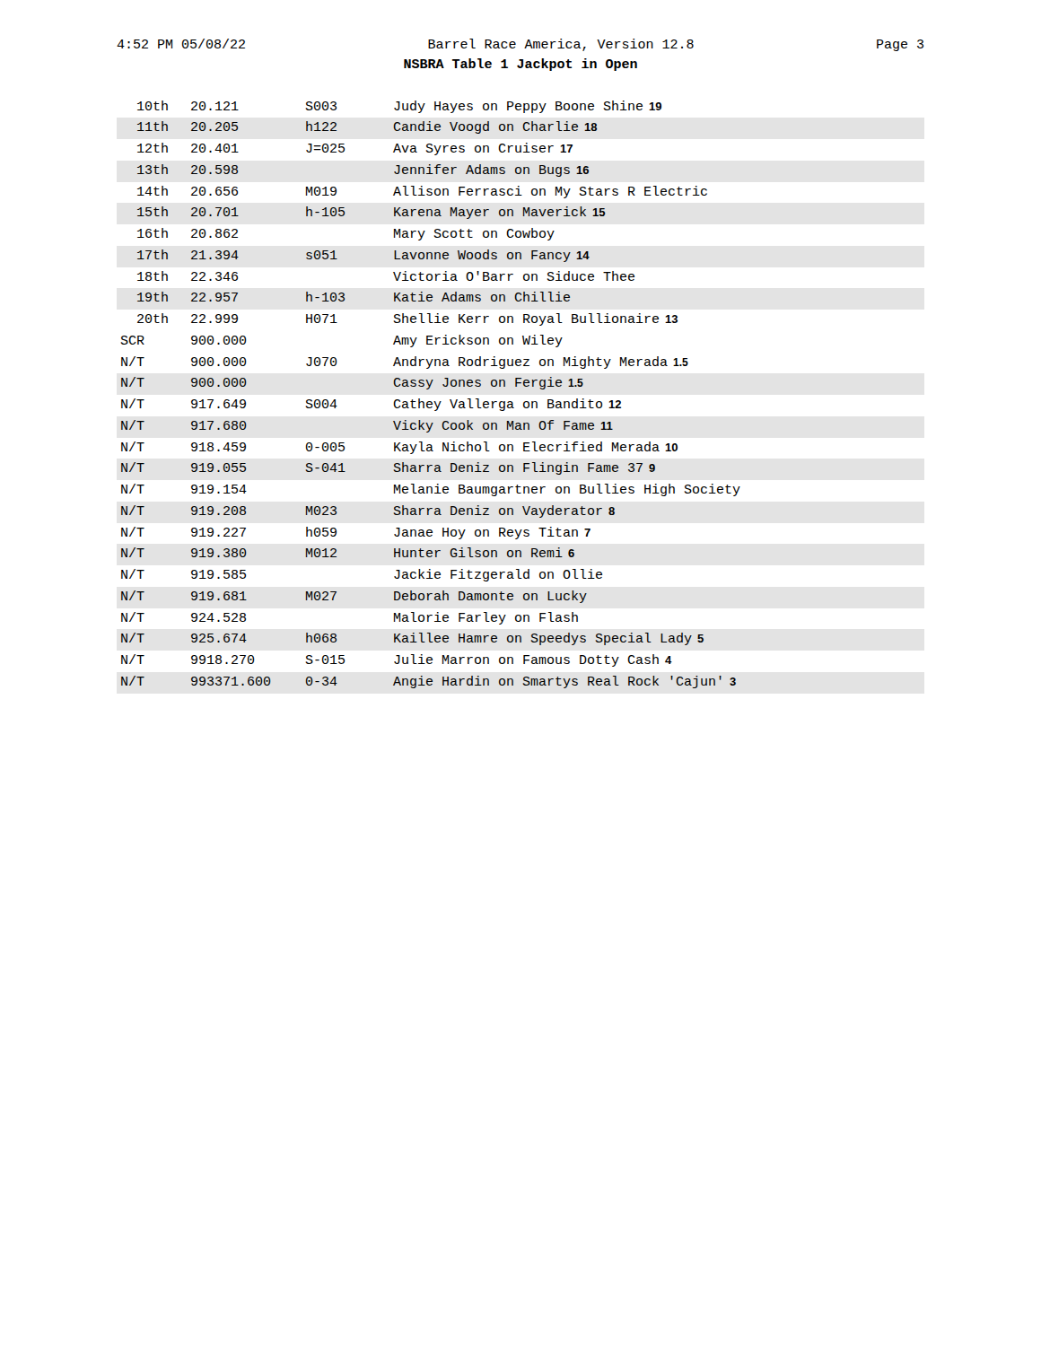4:52 PM 05/08/22 Barrel Race America, Version 12.8 Page 3
NSBRA Table 1 Jackpot in Open
| 10th | 20.121 | S003 | Judy Hayes on Peppy Boone Shine 19 |
| 11th | 20.205 | h122 | Candie Voogd on Charlie 18 |
| 12th | 20.401 | J=025 | Ava Syres on Cruiser 17 |
| 13th | 20.598 | | Jennifer Adams on Bugs 16 |
| 14th | 20.656 | M019 | Allison Ferrasci on My Stars R Electric |
| 15th | 20.701 | h-105 | Karena Mayer on Maverick 15 |
| 16th | 20.862 | | Mary Scott on Cowboy |
| 17th | 21.394 | s051 | Lavonne Woods on Fancy 14 |
| 18th | 22.346 | | Victoria O'Barr on Siduce Thee |
| 19th | 22.957 | h-103 | Katie Adams on Chillie |
| 20th | 22.999 | H071 | Shellie Kerr on Royal Bullionaire 13 |
| SCR | 900.000 | | Amy Erickson on Wiley |
| N/T | 900.000 | J070 | Andryna Rodriguez on Mighty Merada 1.5 |
| N/T | 900.000 | | Cassy Jones on Fergie 1.5 |
| N/T | 917.649 | S004 | Cathey Vallerga on Bandito 12 |
| N/T | 917.680 | | Vicky Cook on Man Of Fame 11 |
| N/T | 918.459 | 0-005 | Kayla Nichol on Elecrified Merada 10 |
| N/T | 919.055 | S-041 | Sharra Deniz on Flingin Fame 37 9 |
| N/T | 919.154 | | Melanie Baumgartner on Bullies High Society |
| N/T | 919.208 | M023 | Sharra Deniz on Vayderator 8 |
| N/T | 919.227 | h059 | Janae Hoy on Reys Titan 7 |
| N/T | 919.380 | M012 | Hunter Gilson on Remi 6 |
| N/T | 919.585 | | Jackie Fitzgerald on Ollie |
| N/T | 919.681 | M027 | Deborah Damonte on Lucky |
| N/T | 924.528 | | Malorie Farley on Flash |
| N/T | 925.674 | h068 | Kaillee Hamre on Speedys Special Lady 5 |
| N/T | 9918.270 | S-015 | Julie Marron on Famous Dotty Cash 4 |
| N/T | 993371.600 | 0-34 | Angie Hardin on Smartys Real Rock 'Cajun' 3 |